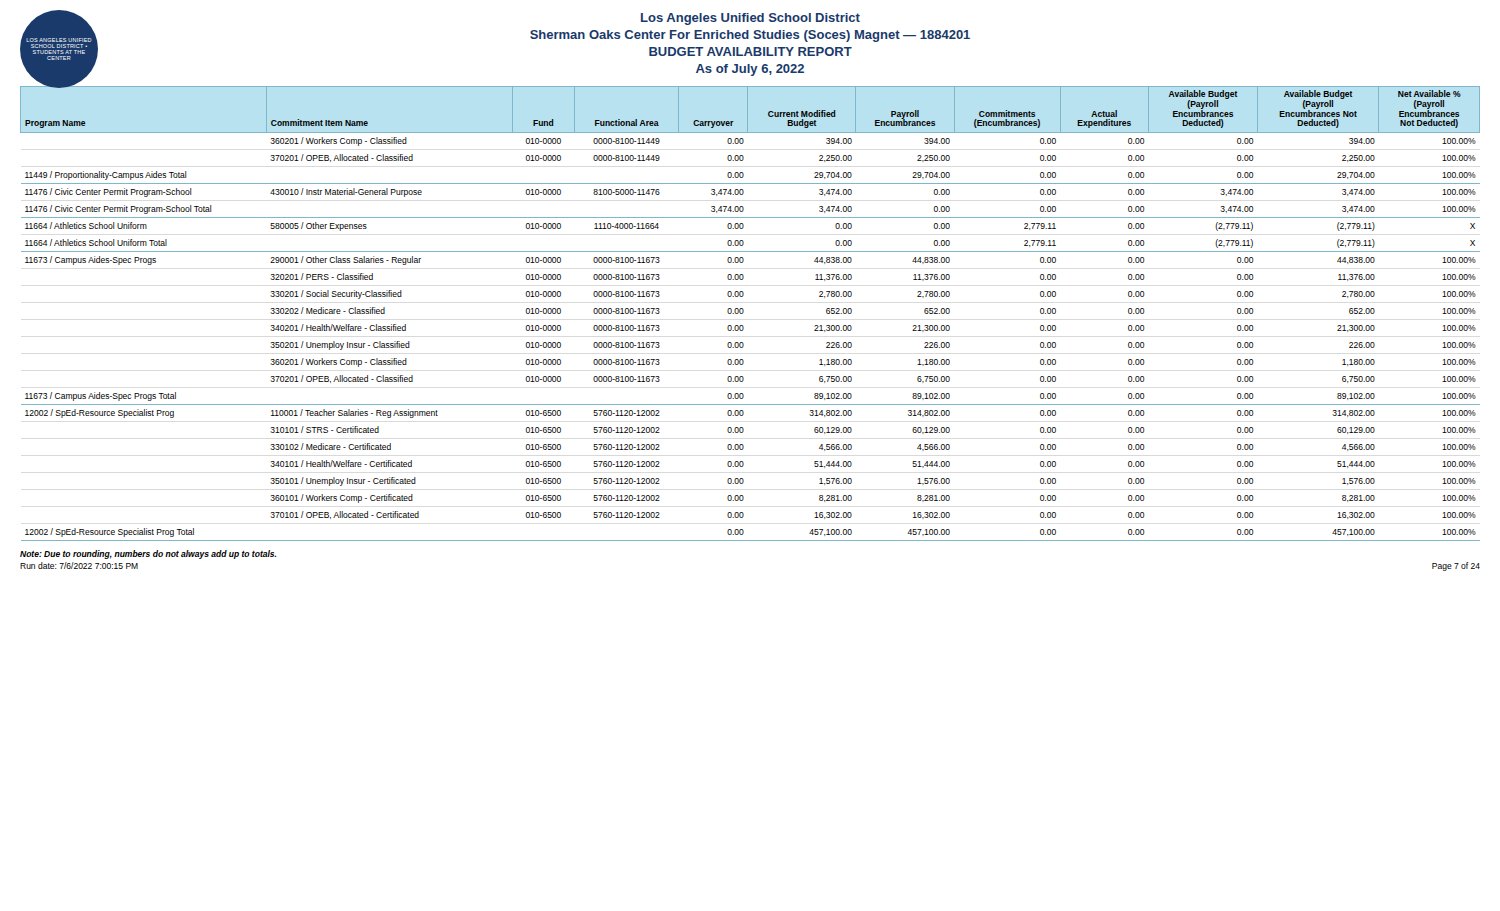LOS ANGELES UNIFIED SCHOOL DISTRICT • STUDENTS AT THE CENTER
Los Angeles Unified School District
Sherman Oaks Center For Enriched Studies (Soces) Magnet — 1884201
BUDGET AVAILABILITY REPORT
As of July 6, 2022
| Program Name | Commitment Item Name | Fund | Functional Area | Carryover | Current Modified Budget | Payroll Encumbrances | Commitments (Encumbrances) | Actual Expenditures | Available Budget (Payroll Encumbrances Deducted) | Available Budget (Payroll Encumbrances Not Deducted) | Net Available % (Payroll Encumbrances Not Deducted) |
| --- | --- | --- | --- | --- | --- | --- | --- | --- | --- | --- | --- |
| | 360201 / Workers Comp - Classified | 010-0000 | 0000-8100-11449 | 0.00 | 394.00 | 394.00 | 0.00 | 0.00 | 0.00 | 394.00 | 100.00% |
| | 370201 / OPEB, Allocated - Classified | 010-0000 | 0000-8100-11449 | 0.00 | 2,250.00 | 2,250.00 | 0.00 | 0.00 | 0.00 | 2,250.00 | 100.00% |
| 11449 / Proportionality-Campus Aides Total | 0.00 | 29,704.00 | 29,704.00 | 0.00 | 0.00 | 0.00 | 29,704.00 | 100.00% |
| 11476 / Civic Center Permit Program-School | 430010 / Instr Material-General Purpose | 010-0000 | 8100-5000-11476 | 3,474.00 | 3,474.00 | 0.00 | 0.00 | 0.00 | 3,474.00 | 3,474.00 | 100.00% |
| 11476 / Civic Center Permit Program-School Total | 3,474.00 | 3,474.00 | 0.00 | 0.00 | 0.00 | 3,474.00 | 3,474.00 | 100.00% |
| 11664 / Athletics School Uniform | 580005 / Other Expenses | 010-0000 | 1110-4000-11664 | 0.00 | 0.00 | 0.00 | 2,779.11 | 0.00 | (2,779.11) | (2,779.11) | X |
| 11664 / Athletics School Uniform Total | 0.00 | 0.00 | 0.00 | 2,779.11 | 0.00 | (2,779.11) | (2,779.11) | X |
| 11673 / Campus Aides-Spec Progs | 290001 / Other Class Salaries - Regular | 010-0000 | 0000-8100-11673 | 0.00 | 44,838.00 | 44,838.00 | 0.00 | 0.00 | 0.00 | 44,838.00 | 100.00% |
| | 320201 / PERS - Classified | 010-0000 | 0000-8100-11673 | 0.00 | 11,376.00 | 11,376.00 | 0.00 | 0.00 | 0.00 | 11,376.00 | 100.00% |
| | 330201 / Social Security-Classified | 010-0000 | 0000-8100-11673 | 0.00 | 2,780.00 | 2,780.00 | 0.00 | 0.00 | 0.00 | 2,780.00 | 100.00% |
| | 330202 / Medicare - Classified | 010-0000 | 0000-8100-11673 | 0.00 | 652.00 | 652.00 | 0.00 | 0.00 | 0.00 | 652.00 | 100.00% |
| | 340201 / Health/Welfare - Classified | 010-0000 | 0000-8100-11673 | 0.00 | 21,300.00 | 21,300.00 | 0.00 | 0.00 | 0.00 | 21,300.00 | 100.00% |
| | 350201 / Unemploy Insur - Classified | 010-0000 | 0000-8100-11673 | 0.00 | 226.00 | 226.00 | 0.00 | 0.00 | 0.00 | 226.00 | 100.00% |
| | 360201 / Workers Comp - Classified | 010-0000 | 0000-8100-11673 | 0.00 | 1,180.00 | 1,180.00 | 0.00 | 0.00 | 0.00 | 1,180.00 | 100.00% |
| | 370201 / OPEB, Allocated - Classified | 010-0000 | 0000-8100-11673 | 0.00 | 6,750.00 | 6,750.00 | 0.00 | 0.00 | 0.00 | 6,750.00 | 100.00% |
| 11673 / Campus Aides-Spec Progs Total | 0.00 | 89,102.00 | 89,102.00 | 0.00 | 0.00 | 0.00 | 89,102.00 | 100.00% |
| 12002 / SpEd-Resource Specialist Prog | 110001 / Teacher Salaries - Reg Assignment | 010-6500 | 5760-1120-12002 | 0.00 | 314,802.00 | 314,802.00 | 0.00 | 0.00 | 0.00 | 314,802.00 | 100.00% |
| | 310101 / STRS - Certificated | 010-6500 | 5760-1120-12002 | 0.00 | 60,129.00 | 60,129.00 | 0.00 | 0.00 | 0.00 | 60,129.00 | 100.00% |
| | 330102 / Medicare - Certificated | 010-6500 | 5760-1120-12002 | 0.00 | 4,566.00 | 4,566.00 | 0.00 | 0.00 | 0.00 | 4,566.00 | 100.00% |
| | 340101 / Health/Welfare - Certificated | 010-6500 | 5760-1120-12002 | 0.00 | 51,444.00 | 51,444.00 | 0.00 | 0.00 | 0.00 | 51,444.00 | 100.00% |
| | 350101 / Unemploy Insur - Certificated | 010-6500 | 5760-1120-12002 | 0.00 | 1,576.00 | 1,576.00 | 0.00 | 0.00 | 0.00 | 1,576.00 | 100.00% |
| | 360101 / Workers Comp - Certificated | 010-6500 | 5760-1120-12002 | 0.00 | 8,281.00 | 8,281.00 | 0.00 | 0.00 | 0.00 | 8,281.00 | 100.00% |
| | 370101 / OPEB, Allocated - Certificated | 010-6500 | 5760-1120-12002 | 0.00 | 16,302.00 | 16,302.00 | 0.00 | 0.00 | 0.00 | 16,302.00 | 100.00% |
| 12002 / SpEd-Resource Specialist Prog Total | 0.00 | 457,100.00 | 457,100.00 | 0.00 | 0.00 | 0.00 | 457,100.00 | 100.00% |
Note: Due to rounding, numbers do not always add up to totals.
Run date: 7/6/2022 7:00:15 PM
Page 7 of 24